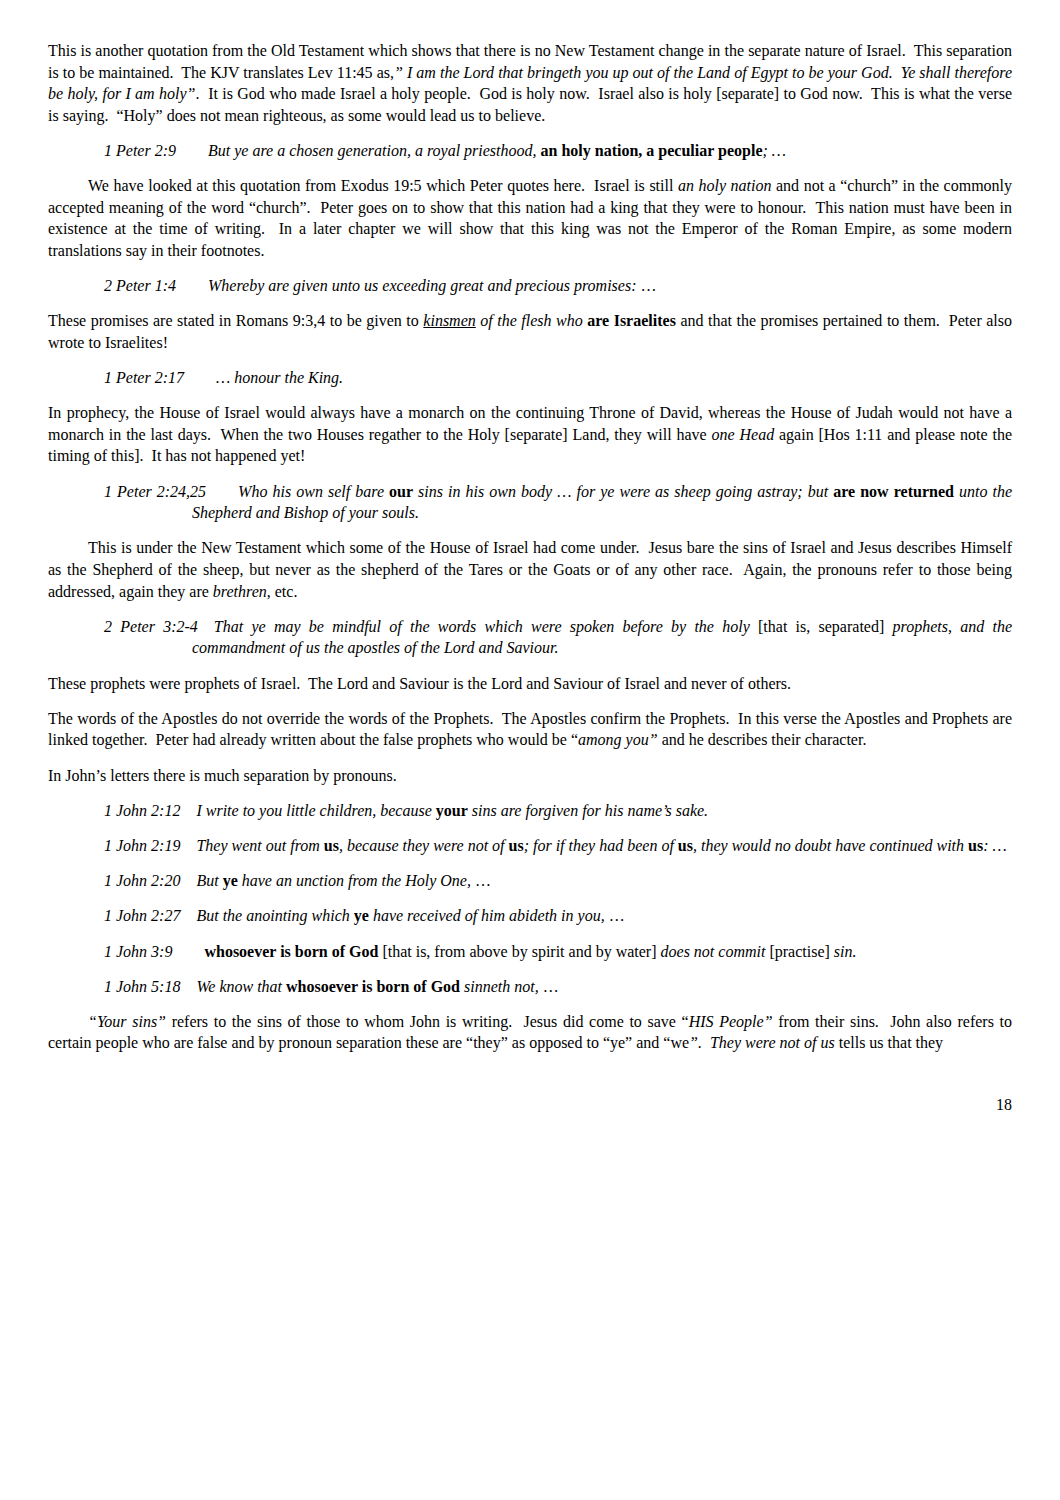This is another quotation from the Old Testament which shows that there is no New Testament change in the separate nature of Israel. This separation is to be maintained. The KJV translates Lev 11:45 as,” I am the Lord that bringeth you up out of the Land of Egypt to be your God. Ye shall therefore be holy, for I am holy”. It is God who made Israel a holy people. God is holy now. Israel also is holy [separate] to God now. This is what the verse is saying. “Holy” does not mean righteous, as some would lead us to believe.
1 Peter 2:9  But ye are a chosen generation, a royal priesthood, an holy nation, a peculiar people; …
We have looked at this quotation from Exodus 19:5 which Peter quotes here. Israel is still an holy nation and not a “church” in the commonly accepted meaning of the word “church”. Peter goes on to show that this nation had a king that they were to honour. This nation must have been in existence at the time of writing. In a later chapter we will show that this king was not the Emperor of the Roman Empire, as some modern translations say in their footnotes.
2 Peter 1:4  Whereby are given unto us exceeding great and precious promises: …
These promises are stated in Romans 9:3,4 to be given to kinsmen of the flesh who are Israelites and that the promises pertained to them. Peter also wrote to Israelites!
1 Peter 2:17  … honour the King.
In prophecy, the House of Israel would always have a monarch on the continuing Throne of David, whereas the House of Judah would not have a monarch in the last days. When the two Houses regather to the Holy [separate] Land, they will have one Head again [Hos 1:11 and please note the timing of this]. It has not happened yet!
1 Peter 2:24,25  Who his own self bare our sins in his own body … for ye were as sheep going astray; but are now returned unto the Shepherd and Bishop of your souls.
This is under the New Testament which some of the House of Israel had come under. Jesus bare the sins of Israel and Jesus describes Himself as the Shepherd of the sheep, but never as the shepherd of the Tares or the Goats or of any other race. Again, the pronouns refer to those being addressed, again they are brethren, etc.
2 Peter 3:2-4 That ye may be mindful of the words which were spoken before by the holy [that is, separated] prophets, and the commandment of us the apostles of the Lord and Saviour.
These prophets were prophets of Israel. The Lord and Saviour is the Lord and Saviour of Israel and never of others.
The words of the Apostles do not override the words of the Prophets. The Apostles confirm the Prophets. In this verse the Apostles and Prophets are linked together. Peter had already written about the false prophets who would be “among you” and he describes their character.
In John’s letters there is much separation by pronouns.
1 John 2:12 I write to you little children, because your sins are forgiven for his name’s sake.
1 John 2:19 They went out from us, because they were not of us; for if they had been of us, they would no doubt have continued with us: …
1 John 2:20 But ye have an unction from the Holy One, …
1 John 2:27 But the anointing which ye have received of him abideth in you, …
1 John 3:9  whosoever is born of God [that is, from above by spirit and by water] does not commit [practise] sin.
1 John 5:18 We know that whosoever is born of God sinneth not, …
“Your sins” refers to the sins of those to whom John is writing. Jesus did come to save “HIS People” from their sins. John also refers to certain people who are false and by pronoun separation these are “they” as opposed to “ye” and “we”. They were not of us tells us that they
18